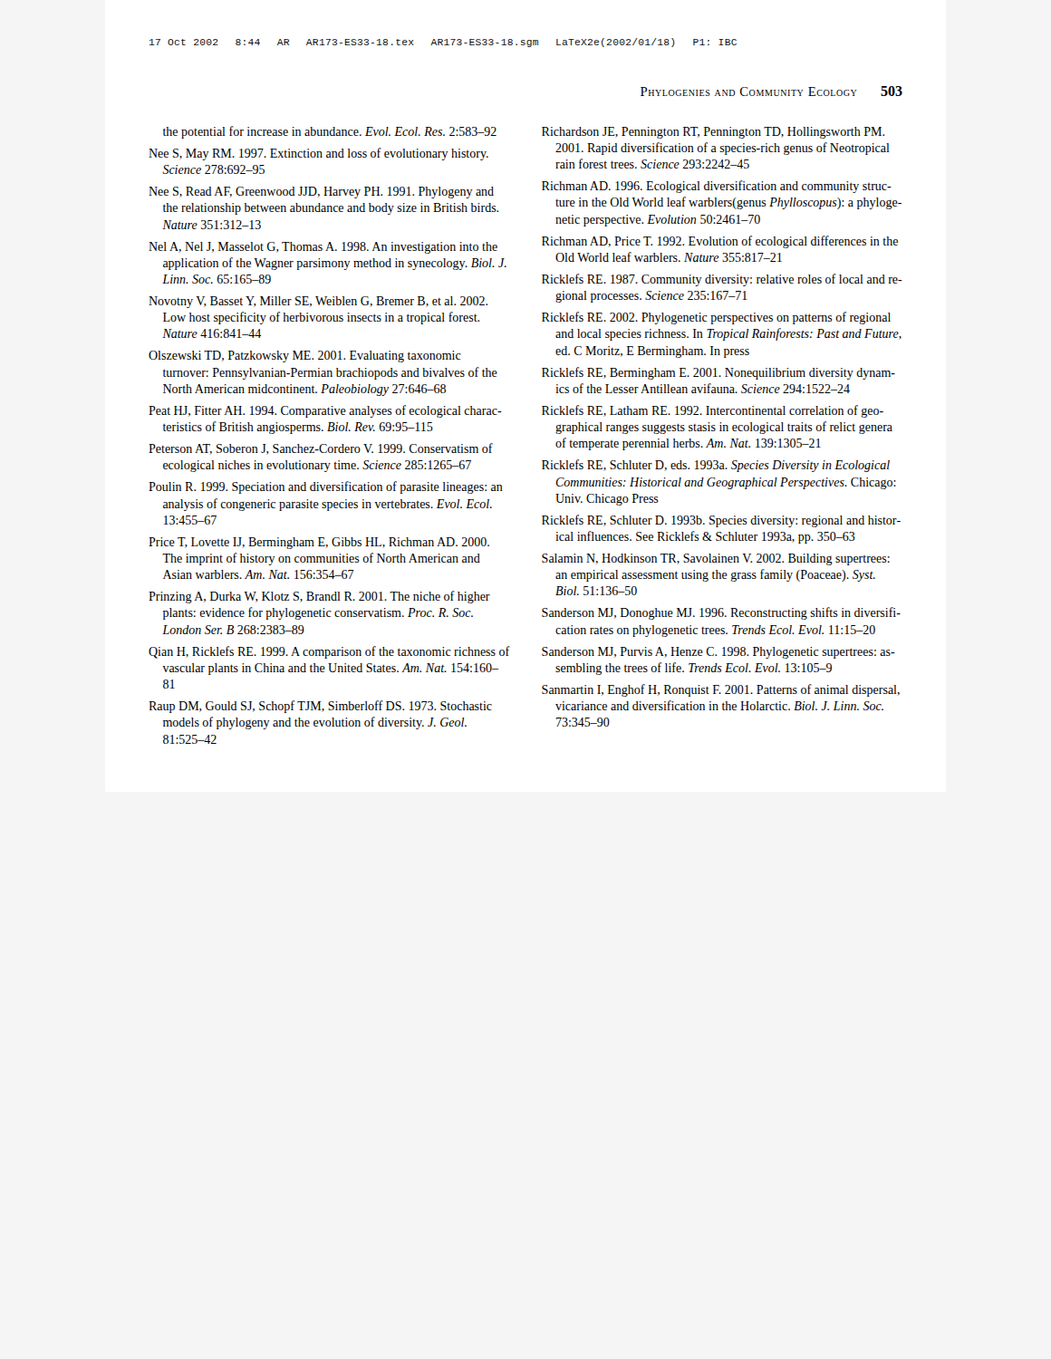17 Oct 20028:44 AR AR173-ES33-18.tex AR173-ES33-18.sgm LaTeX2e(2002/01/18) P1: IBC
Phylogenies and Community Ecology 503
the potential for increase in abundance. Evol. Ecol. Res. 2:583–92
Nee S, May RM. 1997. Extinction and loss of evolutionary history. Science 278:692–95
Nee S, Read AF, Greenwood JJD, Harvey PH. 1991. Phylogeny and the relationship between abundance and body size in British birds. Nature 351:312–13
Nel A, Nel J, Masselot G, Thomas A. 1998. An investigation into the application of the Wagner parsimony method in synecology. Biol. J. Linn. Soc. 65:165–89
Novotny V, Basset Y, Miller SE, Weiblen G, Bremer B, et al. 2002. Low host specificity of herbivorous insects in a tropical forest. Nature 416:841–44
Olszewski TD, Patzkowsky ME. 2001. Evaluating taxonomic turnover: Pennsylvanian-Permian brachiopods and bivalves of the North American midcontinent. Paleobiology 27:646–68
Peat HJ, Fitter AH. 1994. Comparative analyses of ecological characteristics of British angiosperms. Biol. Rev. 69:95–115
Peterson AT, Soberon J, Sanchez-Cordero V. 1999. Conservatism of ecological niches in evolutionary time. Science 285:1265–67
Poulin R. 1999. Speciation and diversification of parasite lineages: an analysis of congeneric parasite species in vertebrates. Evol. Ecol. 13:455–67
Price T, Lovette IJ, Bermingham E, Gibbs HL, Richman AD. 2000. The imprint of history on communities of North American and Asian warblers. Am. Nat. 156:354–67
Prinzing A, Durka W, Klotz S, Brandl R. 2001. The niche of higher plants: evidence for phylogenetic conservatism. Proc. R. Soc. London Ser. B 268:2383–89
Qian H, Ricklefs RE. 1999. A comparison of the taxonomic richness of vascular plants in China and the United States. Am. Nat. 154:160–81
Raup DM, Gould SJ, Schopf TJM, Simberloff DS. 1973. Stochastic models of phylogeny and the evolution of diversity. J. Geol. 81:525–42
Richardson JE, Pennington RT, Pennington TD, Hollingsworth PM. 2001. Rapid diversification of a species-rich genus of Neotropical rain forest trees. Science 293:2242–45
Richman AD. 1996. Ecological diversification and community structure in the Old World leaf warblers(genus Phylloscopus): a phylogenetic perspective. Evolution 50:2461–70
Richman AD, Price T. 1992. Evolution of ecological differences in the Old World leaf warblers. Nature 355:817–21
Ricklefs RE. 1987. Community diversity: relative roles of local and regional processes. Science 235:167–71
Ricklefs RE. 2002. Phylogenetic perspectives on patterns of regional and local species richness. In Tropical Rainforests: Past and Future, ed. C Moritz, E Bermingham. In press
Ricklefs RE, Bermingham E. 2001. Nonequilibrium diversity dynamics of the Lesser Antillean avifauna. Science 294:1522–24
Ricklefs RE, Latham RE. 1992. Intercontinental correlation of geographical ranges suggests stasis in ecological traits of relict genera of temperate perennial herbs. Am. Nat. 139:1305–21
Ricklefs RE, Schluter D, eds. 1993a. Species Diversity in Ecological Communities: Historical and Geographical Perspectives. Chicago: Univ. Chicago Press
Ricklefs RE, Schluter D. 1993b. Species diversity: regional and historical influences. See Ricklefs & Schluter 1993a, pp. 350–63
Salamin N, Hodkinson TR, Savolainen V. 2002. Building supertrees: an empirical assessment using the grass family (Poaceae). Syst. Biol. 51:136–50
Sanderson MJ, Donoghue MJ. 1996. Reconstructing shifts in diversification rates on phylogenetic trees. Trends Ecol. Evol. 11:15–20
Sanderson MJ, Purvis A, Henze C. 1998. Phylogenetic supertrees: assembling the trees of life. Trends Ecol. Evol. 13:105–9
Sanmartin I, Enghof H, Ronquist F. 2001. Patterns of animal dispersal, vicariance and diversification in the Holarctic. Biol. J. Linn. Soc. 73:345–90